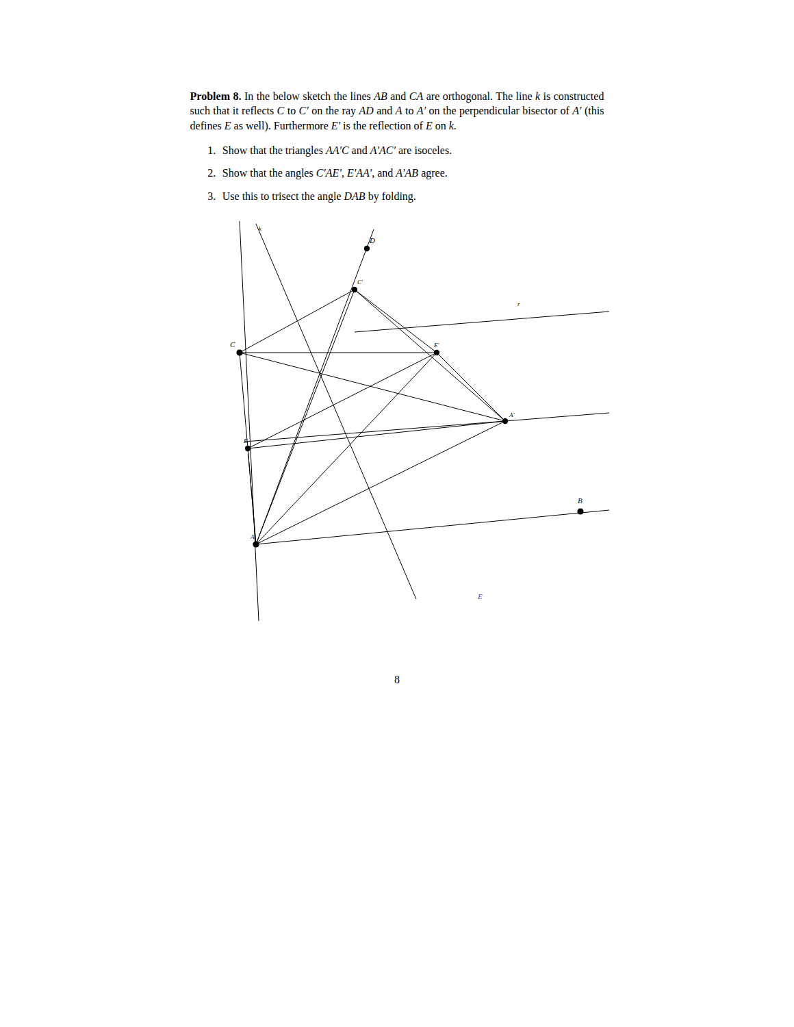Problem 8. In the below sketch the lines AB and CA are orthogonal. The line k is constructed such that it reflects C to C′ on the ray AD and A to A′ on the perpendicular bisector of A′ (this defines E as well). Furthermore E′ is the reflection of E on k.
Show that the triangles AA′C and A′AC′ are isoceles.
Show that the angles C′AE′, E′AA′, and A′AB agree.
Use this to trisect the angle DAB by folding.
D C' C E' A' E A B k r E
8